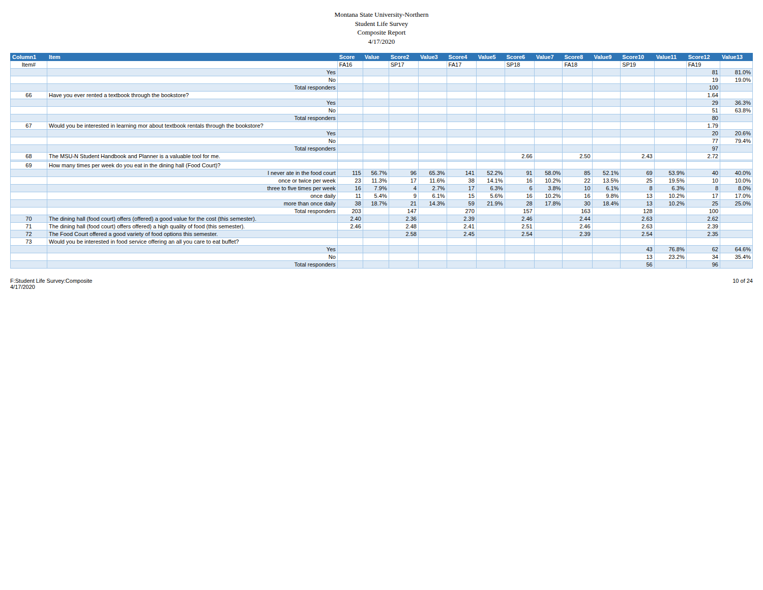Montana State University-Northern
Student Life Survey
Composite Report
4/17/2020
| Column1 | Item | Score | Value | Score2 | Value3 | Score4 | Value5 | Score6 | Value7 | Score8 | Value9 | Score10 | Value11 | Score12 | Value13 |
| --- | --- | --- | --- | --- | --- | --- | --- | --- | --- | --- | --- | --- | --- | --- | --- |
| Item# | | FA16 | | SP17 | | FA17 | | SP18 | | FA18 | | SP19 | | FA19 | |
| | Yes | | | | | | | | | | | | | 81 | 81.0% |
| | No | | | | | | | | | | | | | 19 | 19.0% |
| | Total responders | | | | | | | | | | | | | 100 | |
| 66 | Have you ever rented a textbook through the bookstore? | | | | | | | | | | | | | 1.64 | |
| | Yes | | | | | | | | | | | | | 29 | 36.3% |
| | No | | | | | | | | | | | | | 51 | 63.8% |
| | Total responders | | | | | | | | | | | | | 80 | |
| 67 | Would you be interested in learning mor about textbook rentals through the bookstore? | | | | | | | | | | | | | 1.79 | |
| | Yes | | | | | | | | | | | | | 20 | 20.6% |
| | No | | | | | | | | | | | | | 77 | 79.4% |
| | Total responders | | | | | | | | | | | | | 97 | |
| 68 | The MSU-N Student Handbook and Planner is a valuable tool for me. | | | | | | | 2.66 | | 2.50 | | 2.43 | | 2.72 | |
| 69 | How many times per week do you eat in the dining hall (Food Court)? | | | | | | | | | | | | | | |
| | I never ate in the food court | 115 | 56.7% | 96 | 65.3% | 141 | 52.2% | 91 | 58.0% | 85 | 52.1% | 69 | 53.9% | 40 | 40.0% |
| | once or twice per week | 23 | 11.3% | 17 | 11.6% | 38 | 14.1% | 16 | 10.2% | 22 | 13.5% | 25 | 19.5% | 10 | 10.0% |
| | three to five times per week | 16 | 7.9% | 4 | 2.7% | 17 | 6.3% | 6 | 3.8% | 10 | 6.1% | 8 | 6.3% | 8 | 8.0% |
| | once daily | 11 | 5.4% | 9 | 6.1% | 15 | 5.6% | 16 | 10.2% | 16 | 9.8% | 13 | 10.2% | 17 | 17.0% |
| | more than once daily | 38 | 18.7% | 21 | 14.3% | 59 | 21.9% | 28 | 17.8% | 30 | 18.4% | 13 | 10.2% | 25 | 25.0% |
| | Total responders | 203 | | 147 | | 270 | | 157 | | 163 | | 128 | | 100 | |
| 70 | The dining hall (food court) offers (offered) a good value for the cost (this semester). | 2.40 | | 2.36 | | 2.39 | | 2.46 | | 2.44 | | 2.63 | | 2.62 | |
| 71 | The dining hall (food court) offers offered) a high quality of food (this semester). | 2.46 | | 2.48 | | 2.41 | | 2.51 | | 2.46 | | 2.63 | | 2.39 | |
| 72 | The Food Court offered a good variety of food options this semester. | | | 2.58 | | 2.45 | | 2.54 | | 2.39 | | 2.54 | | 2.35 | |
| 73 | Would you be interested in food service offering an all you care to eat buffet? | | | | | | | | | | | | | | |
| | Yes | | | | | | | | | | | 43 | 76.8% | 62 | 64.6% |
| | No | | | | | | | | | | | 13 | 23.2% | 34 | 35.4% |
| | Total responders | | | | | | | | | | | 56 | | 96 | |
F:Student Life Survey:Composite
4/17/2020
10 of 24